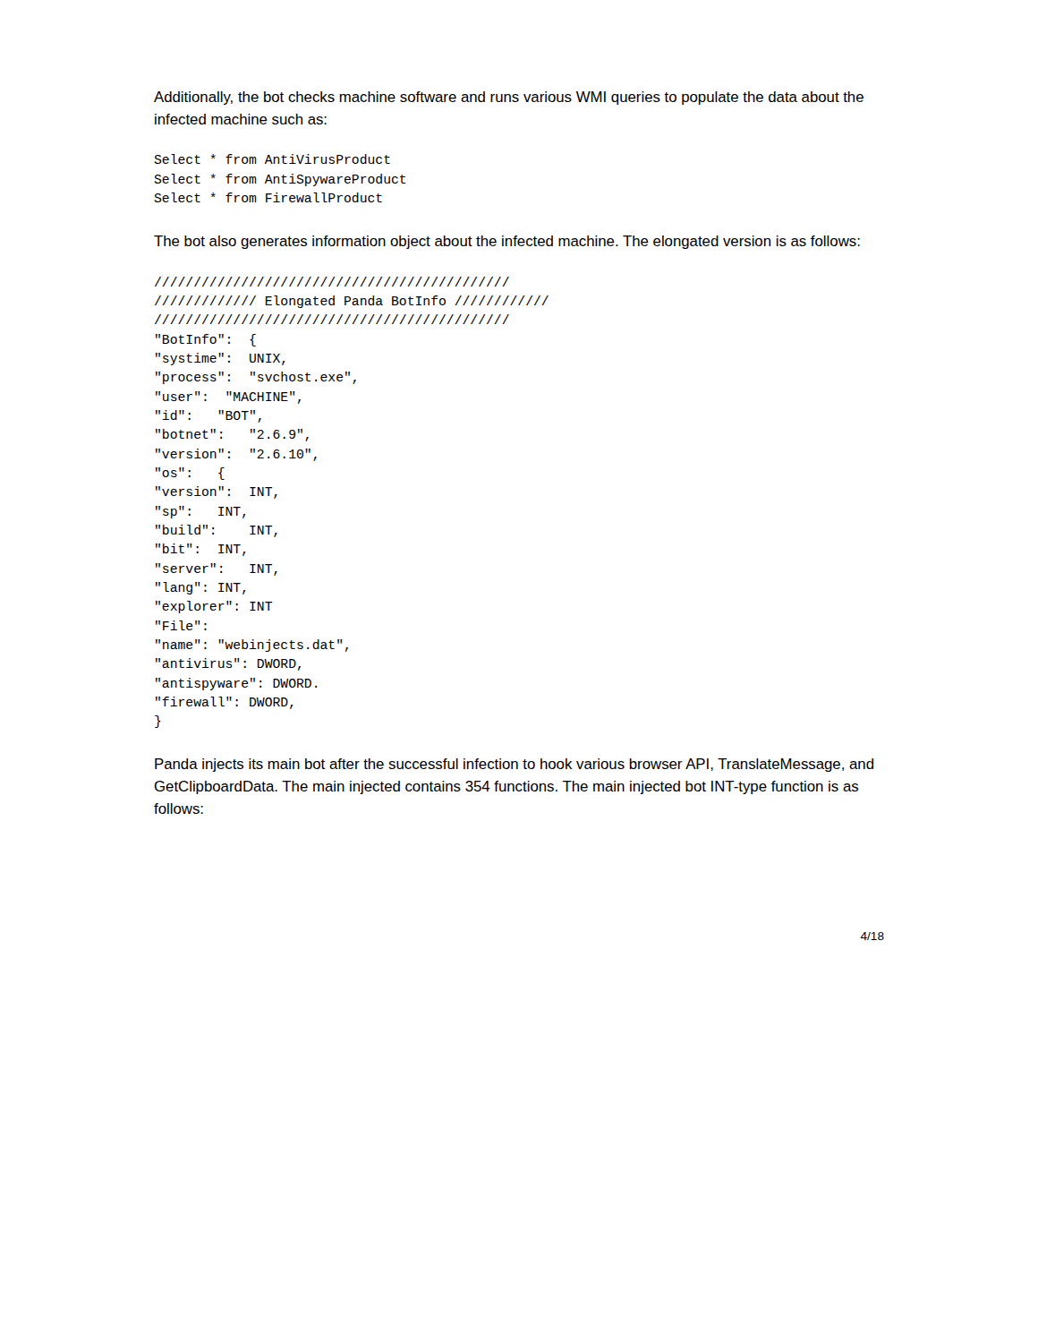Additionally, the bot checks machine software and runs various WMI queries to populate the data about the infected machine such as:
Select * from AntiVirusProduct
Select * from AntiSpywareProduct
Select * from FirewallProduct
The bot also generates information object about the infected machine. The elongated version is as follows:
/////////////////////////////////////////////
///////////// Elongated Panda BotInfo ////////////
/////////////////////////////////////////////
"BotInfo":  {
"systime":  UNIX,
"process":  "svchost.exe",
"user":  "MACHINE",
"id":   "BOT",
"botnet":   "2.6.9",
"version":  "2.6.10",
"os":   {
"version":  INT,
"sp":   INT,
"build":    INT,
"bit":  INT,
"server":   INT,
"lang": INT,
"explorer": INT
"File":
"name": "webinjects.dat",
"antivirus": DWORD,
"antispyware": DWORD.
"firewall": DWORD,
}
Panda injects its main bot after the successful infection to hook various browser API, TranslateMessage, and GetClipboardData. The main injected contains 354 functions. The main injected bot INT-type function is as follows:
4/18